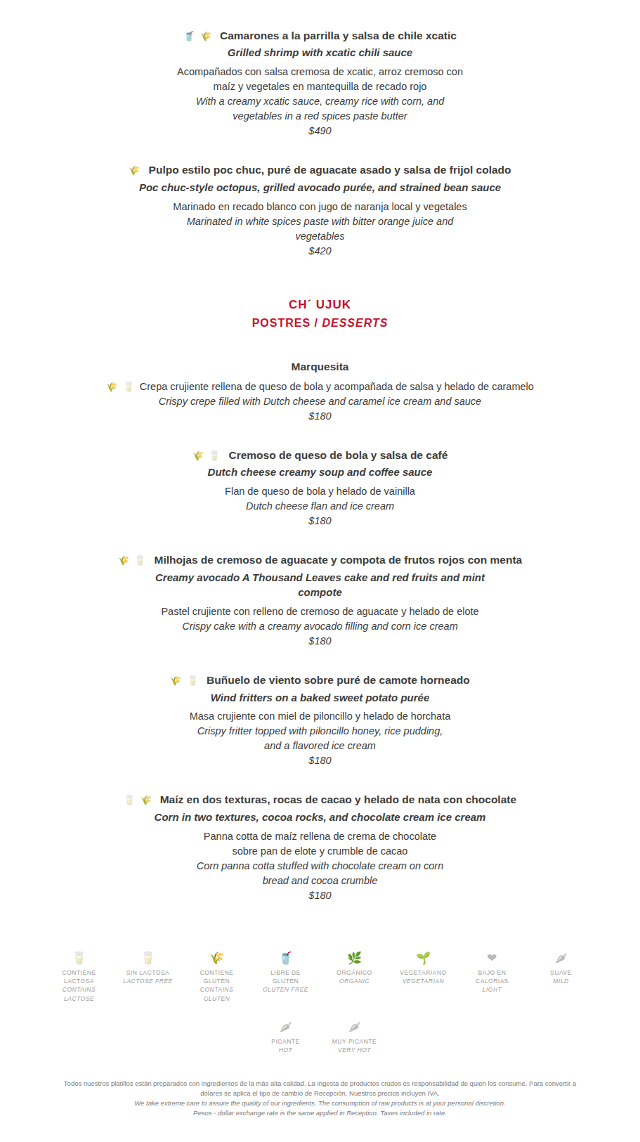🥤 🌾
Camarones a la parrilla y salsa de chile xcatic
Grilled shrimp with xcatic chili sauce
Acompañados con salsa cremosa de xcatic, arroz cremoso con
maíz y vegetales en mantequilla de recado rojo
With a creamy xcatic sauce, creamy rice with corn, and
vegetables in a red spices paste butter
$490
🌾
Pulpo estilo poc chuc, puré de aguacate asado y salsa de frijol colado
Poc chuc-style octopus, grilled avocado purée, and strained bean sauce
Marinado en recado blanco con jugo de naranja local y vegetales
Marinated in white spices paste with bitter orange juice and
vegetables
$420
CH´ UJUK POSTRES / DESSERTS
Marquesita
🌾 🥛Crepa crujiente rellena de queso de bola y acompañada de salsa y helado de caramelo
Crispy crepe filled with Dutch cheese and caramel ice cream and sauce
$180
🌾 🥛
Cremoso de queso de bola y salsa de café
Dutch cheese creamy soup and coffee sauce
Flan de queso de bola y helado de vainilla
Dutch cheese flan and ice cream
$180
🌾 🥛
Milhojas de cremoso de aguacate y compota de frutos rojos con menta
Creamy avocado A Thousand Leaves cake and red fruits and mint
compote
Pastel crujiente con relleno de cremoso de aguacate y helado de elote
Crispy cake with a creamy avocado filling and corn ice cream
$180
🌾 🥛
Buñuelo de viento sobre puré de camote horneado
Wind fritters on a baked sweet potato purée
Masa crujiente con miel de piloncillo y helado de horchata
Crispy fritter topped with piloncillo honey, rice pudding,
and a flavored ice cream
$180
🥛 🌾
Maíz en dos texturas, rocas de cacao y helado de nata con chocolate
Corn in two textures, cocoa rocks, and chocolate cream ice cream
Panna cotta de maíz rellena de crema de chocolate
sobre pan de elote y crumble de cacao
Corn panna cotta stuffed with chocolate cream on corn
bread and cocoa crumble
$180
🥛 CONTIENE LACTOSA CONTAINS LACTOSE
🥛 SIN LACTOSA LACTOSE FREE
🌾 CONTIENE GLUTEN CONTAINS GLUTEN
🥤 LIBRE DE GLUTEN GLUTEN FREE
🌿 ORGÁNICO ORGANIC
🌱 VEGETARIANO VEGETARIAN
❤ BAJO EN CALORÍAS LIGHT
🌶 SUAVE MILD
🌶 PICANTE HOT
🌶 MUY PICANTE VERY HOT
Todos nuestros platillos están preparados con ingredientes de la más alta calidad. La ingesta de productos crudos es responsabilidad de quien los consume. Para convertir a dólares se aplica el tipo de cambio de Recepción. Nuestros precios incluyen IVA.
We take extreme care to assure the quality of our ingredients. The consumption of raw products is at your personal discretion.
Pesos - dollar exchange rate is the same applied in Reception. Taxes included in rate.